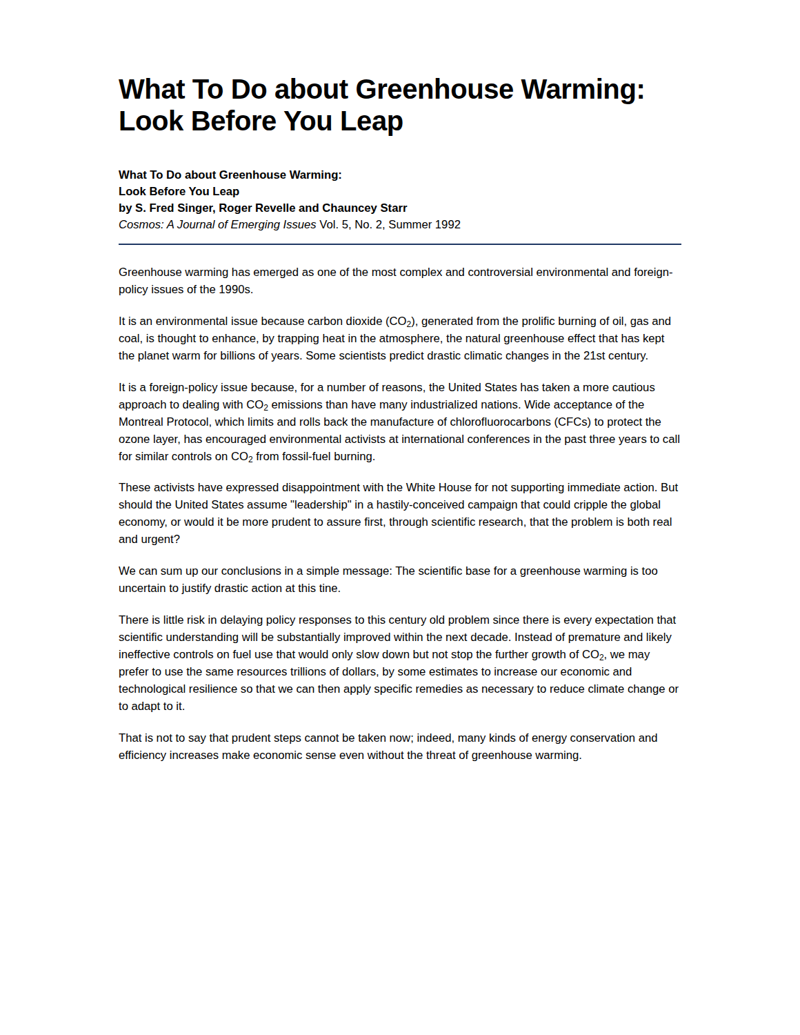What To Do about Greenhouse Warming: Look Before You Leap
What To Do about Greenhouse Warming:
Look Before You Leap
by S. Fred Singer, Roger Revelle and Chauncey Starr
Cosmos: A Journal of Emerging Issues Vol. 5, No. 2, Summer 1992
Greenhouse warming has emerged as one of the most complex and controversial environmental and foreign-policy issues of the 1990s.
It is an environmental issue because carbon dioxide (CO2), generated from the prolific burning of oil, gas and coal, is thought to enhance, by trapping heat in the atmosphere, the natural greenhouse effect that has kept the planet warm for billions of years. Some scientists predict drastic climatic changes in the 21st century.
It is a foreign-policy issue because, for a number of reasons, the United States has taken a more cautious approach to dealing with CO2 emissions than have many industrialized nations. Wide acceptance of the Montreal Protocol, which limits and rolls back the manufacture of chlorofluorocarbons (CFCs) to protect the ozone layer, has encouraged environmental activists at international conferences in the past three years to call for similar controls on CO2 from fossil-fuel burning.
These activists have expressed disappointment with the White House for not supporting immediate action. But should the United States assume "leadership" in a hastily-conceived campaign that could cripple the global economy, or would it be more prudent to assure first, through scientific research, that the problem is both real and urgent?
We can sum up our conclusions in a simple message: The scientific base for a greenhouse warming is too uncertain to justify drastic action at this tine.
There is little risk in delaying policy responses to this century old problem since there is every expectation that scientific understanding will be substantially improved within the next decade. Instead of premature and likely ineffective controls on fuel use that would only slow down but not stop the further growth of CO2, we may prefer to use the same resources trillions of dollars, by some estimates to increase our economic and technological resilience so that we can then apply specific remedies as necessary to reduce climate change or to adapt to it.
That is not to say that prudent steps cannot be taken now; indeed, many kinds of energy conservation and efficiency increases make economic sense even without the threat of greenhouse warming.